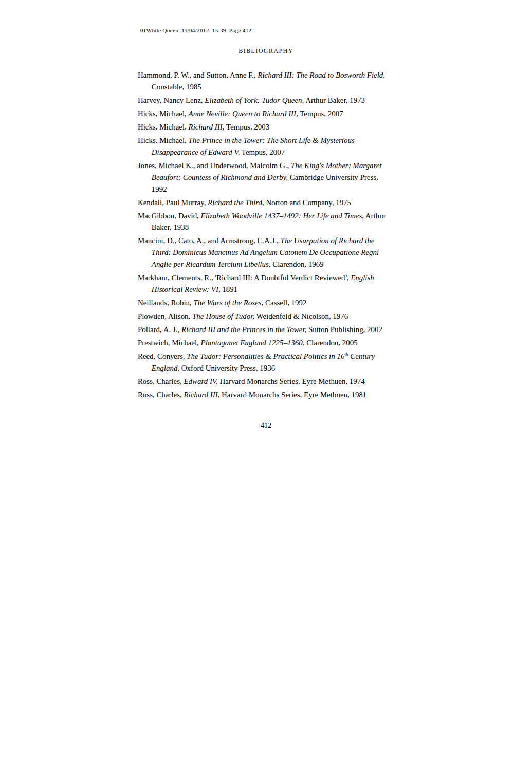01White Queen 11/04/2012 15:39 Page 412
Bibliography
Hammond, P. W., and Sutton, Anne F., Richard III: The Road to Bosworth Field, Constable, 1985
Harvey, Nancy Lenz, Elizabeth of York: Tudor Queen, Arthur Baker, 1973
Hicks, Michael, Anne Neville: Queen to Richard III, Tempus, 2007
Hicks, Michael, Richard III, Tempus, 2003
Hicks, Michael, The Prince in the Tower: The Short Life & Mysterious Disappearance of Edward V, Tempus, 2007
Jones, Michael K., and Underwood, Malcolm G., The King's Mother; Margaret Beaufort: Countess of Richmond and Derby, Cambridge University Press, 1992
Kendall, Paul Murray, Richard the Third, Norton and Company, 1975
MacGibbon, David, Elizabeth Woodville 1437–1492: Her Life and Times, Arthur Baker, 1938
Mancini, D., Cato, A., and Armstrong, C.A.J., The Usurpation of Richard the Third: Dominicus Mancinus Ad Angelum Catonem De Occupatione Regni Anglie per Ricardum Tercium Libellus, Clarendon, 1969
Markham, Clements, R., 'Richard III: A Doubtful Verdict Reviewed', English Historical Review: VI, 1891
Neillands, Robin, The Wars of the Roses, Cassell, 1992
Plowden, Alison, The House of Tudor, Weidenfeld & Nicolson, 1976
Pollard, A. J., Richard III and the Princes in the Tower, Sutton Publishing, 2002
Prestwich, Michael, Plantaganet England 1225–1360, Clarendon, 2005
Reed, Conyers, The Tudor: Personalities & Practical Politics in 16th Century England, Oxford University Press, 1936
Ross, Charles, Edward IV, Harvard Monarchs Series, Eyre Methuen, 1974
Ross, Charles, Richard III, Harvard Monarchs Series, Eyre Methuen, 1981
412